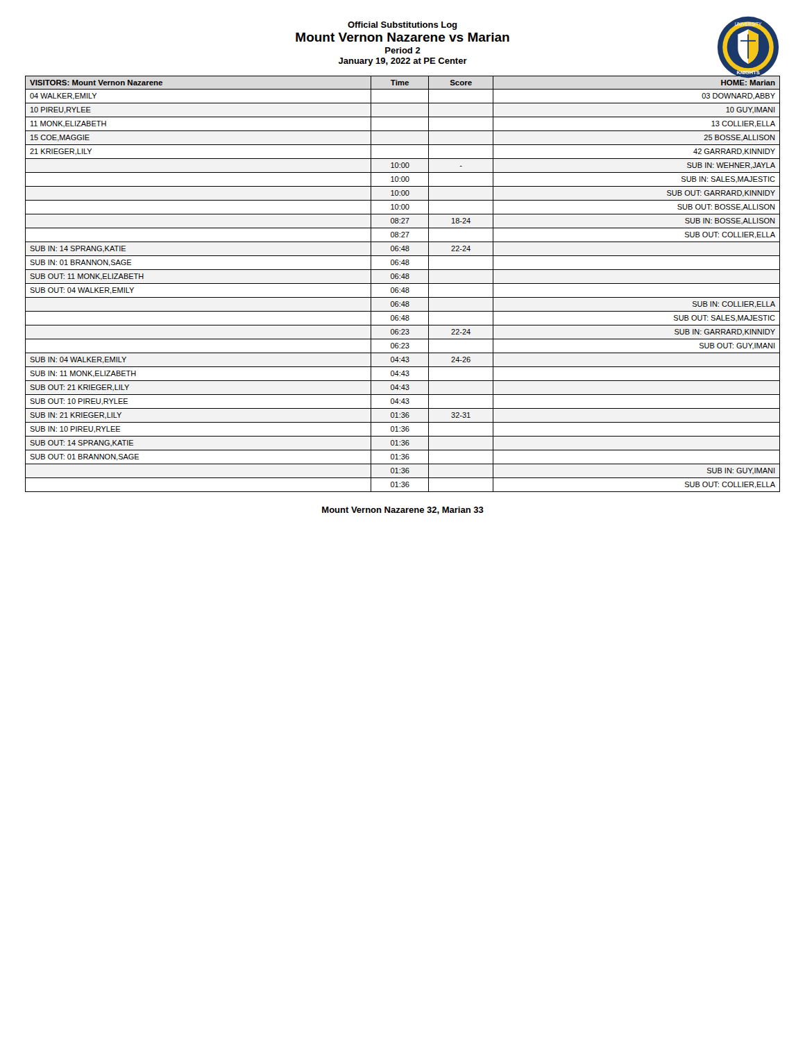UNIVERSITY KNIGHTS
Official Substitutions Log
Mount Vernon Nazarene vs Marian
Period 2
January 19, 2022 at PE Center
| VISITORS: Mount Vernon Nazarene | Time | Score | HOME: Marian |
| --- | --- | --- | --- |
| 04 WALKER,EMILY | | | 03 DOWNARD,ABBY |
| 10 PIREU,RYLEE | | | 10 GUY,IMANI |
| 11 MONK,ELIZABETH | | | 13 COLLIER,ELLA |
| 15 COE,MAGGIE | | | 25 BOSSE,ALLISON |
| 21 KRIEGER,LILY | | | 42 GARRARD,KINNIDY |
| | 10:00 | - | SUB IN: WEHNER,JAYLA |
| | 10:00 | | SUB IN: SALES,MAJESTIC |
| | 10:00 | | SUB OUT: GARRARD,KINNIDY |
| | 10:00 | | SUB OUT: BOSSE,ALLISON |
| | 08:27 | 18-24 | SUB IN: BOSSE,ALLISON |
| | 08:27 | | SUB OUT: COLLIER,ELLA |
| SUB IN: 14 SPRANG,KATIE | 06:48 | 22-24 | |
| SUB IN: 01 BRANNON,SAGE | 06:48 | | |
| SUB OUT: 11 MONK,ELIZABETH | 06:48 | | |
| SUB OUT: 04 WALKER,EMILY | 06:48 | | |
| | 06:48 | | SUB IN: COLLIER,ELLA |
| | 06:48 | | SUB OUT: SALES,MAJESTIC |
| | 06:23 | 22-24 | SUB IN: GARRARD,KINNIDY |
| | 06:23 | | SUB OUT: GUY,IMANI |
| SUB IN: 04 WALKER,EMILY | 04:43 | 24-26 | |
| SUB IN: 11 MONK,ELIZABETH | 04:43 | | |
| SUB OUT: 21 KRIEGER,LILY | 04:43 | | |
| SUB OUT: 10 PIREU,RYLEE | 04:43 | | |
| SUB IN: 21 KRIEGER,LILY | 01:36 | 32-31 | |
| SUB IN: 10 PIREU,RYLEE | 01:36 | | |
| SUB OUT: 14 SPRANG,KATIE | 01:36 | | |
| SUB OUT: 01 BRANNON,SAGE | 01:36 | | |
| | 01:36 | | SUB IN: GUY,IMANI |
| | 01:36 | | SUB OUT: COLLIER,ELLA |
Mount Vernon Nazarene 32, Marian 33